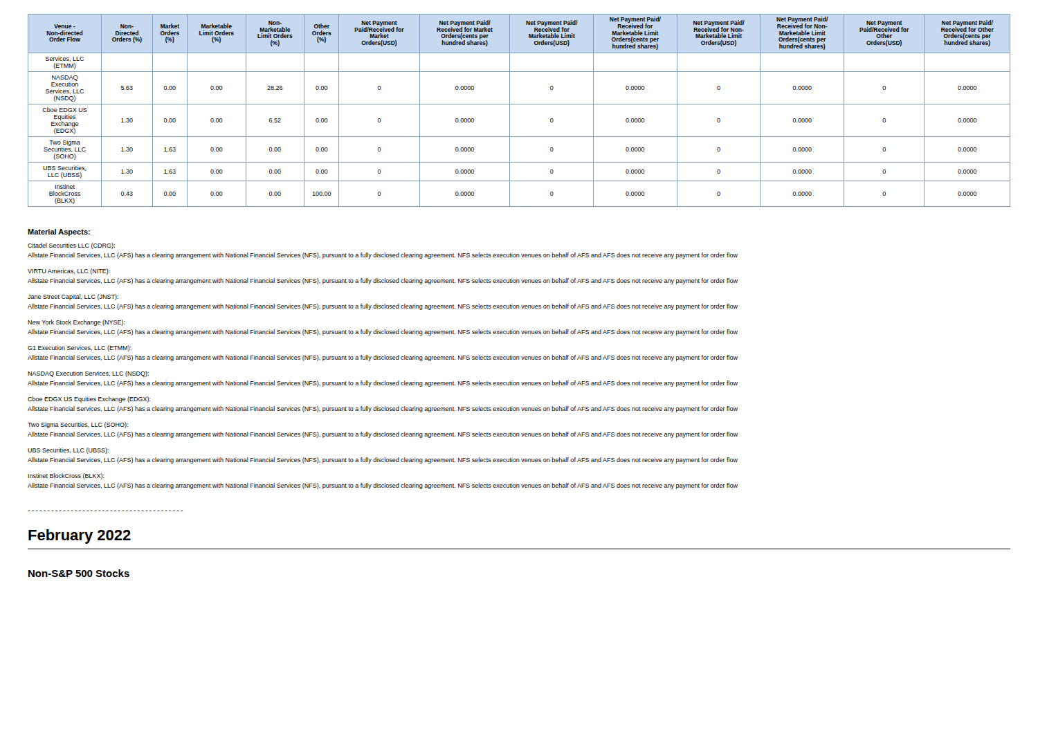| Venue - Non-directed Order Flow | Non- Directed Orders (%) | Market Orders (%) | Marketable Limit Orders (%) | Non- Marketable Limit Orders (%) | Other Orders (%) | Net Payment Paid/Received for Market Orders(USD) | Net Payment Paid/ Received for Market Orders(cents per hundred shares) | Net Payment Paid/ Received for Marketable Limit Orders(USD) | Net Payment Paid/ Received for Marketable Limit Orders(cents per hundred shares) | Net Payment Paid/ Received for Non- Marketable Limit Orders(USD) | Net Payment Paid/ Received for Non- Marketable Limit Orders(cents per hundred shares) | Net Payment Paid/Received for Other Orders(USD) | Net Payment Paid/ Received for Other Orders(cents per hundred shares) |
| --- | --- | --- | --- | --- | --- | --- | --- | --- | --- | --- | --- | --- | --- |
| Services, LLC (ETMM) | | | | | | | | | | | | | |
| NASDAQ Execution Services, LLC (NSDQ) | 5.63 | 0.00 | 0.00 | 28.26 | 0.00 | 0 | 0.0000 | 0 | 0.0000 | 0 | 0.0000 | 0 | 0.0000 |
| Cboe EDGX US Equities Exchange (EDGX) | 1.30 | 0.00 | 0.00 | 6.52 | 0.00 | 0 | 0.0000 | 0 | 0.0000 | 0 | 0.0000 | 0 | 0.0000 |
| Two Sigma Securities, LLC (SOHO) | 1.30 | 1.63 | 0.00 | 0.00 | 0.00 | 0 | 0.0000 | 0 | 0.0000 | 0 | 0.0000 | 0 | 0.0000 |
| UBS Securities, LLC (UBSS) | 1.30 | 1.63 | 0.00 | 0.00 | 0.00 | 0 | 0.0000 | 0 | 0.0000 | 0 | 0.0000 | 0 | 0.0000 |
| Instinet BlockCross (BLKX) | 0.43 | 0.00 | 0.00 | 0.00 | 100.00 | 0 | 0.0000 | 0 | 0.0000 | 0 | 0.0000 | 0 | 0.0000 |
Material Aspects:
Citadel Securities LLC (CDRG):
Allstate Financial Services, LLC (AFS) has a clearing arrangement with National Financial Services (NFS), pursuant to a fully disclosed clearing agreement. NFS selects execution venues on behalf of AFS and AFS does not receive any payment for order flow
VIRTU Americas, LLC (NITE):
Allstate Financial Services, LLC (AFS) has a clearing arrangement with National Financial Services (NFS), pursuant to a fully disclosed clearing agreement. NFS selects execution venues on behalf of AFS and AFS does not receive any payment for order flow
Jane Street Capital, LLC (JNST):
Allstate Financial Services, LLC (AFS) has a clearing arrangement with National Financial Services (NFS), pursuant to a fully disclosed clearing agreement. NFS selects execution venues on behalf of AFS and AFS does not receive any payment for order flow
New York Stock Exchange (NYSE):
Allstate Financial Services, LLC (AFS) has a clearing arrangement with National Financial Services (NFS), pursuant to a fully disclosed clearing agreement. NFS selects execution venues on behalf of AFS and AFS does not receive any payment for order flow
G1 Execution Services, LLC (ETMM):
Allstate Financial Services, LLC (AFS) has a clearing arrangement with National Financial Services (NFS), pursuant to a fully disclosed clearing agreement. NFS selects execution venues on behalf of AFS and AFS does not receive any payment for order flow
NASDAQ Execution Services, LLC (NSDQ):
Allstate Financial Services, LLC (AFS) has a clearing arrangement with National Financial Services (NFS), pursuant to a fully disclosed clearing agreement. NFS selects execution venues on behalf of AFS and AFS does not receive any payment for order flow
Cboe EDGX US Equities Exchange (EDGX):
Allstate Financial Services, LLC (AFS) has a clearing arrangement with National Financial Services (NFS), pursuant to a fully disclosed clearing agreement. NFS selects execution venues on behalf of AFS and AFS does not receive any payment for order flow
Two Sigma Securities, LLC (SOHO):
Allstate Financial Services, LLC (AFS) has a clearing arrangement with National Financial Services (NFS), pursuant to a fully disclosed clearing agreement. NFS selects execution venues on behalf of AFS and AFS does not receive any payment for order flow
UBS Securities, LLC (UBSS):
Allstate Financial Services, LLC (AFS) has a clearing arrangement with National Financial Services (NFS), pursuant to a fully disclosed clearing agreement. NFS selects execution venues on behalf of AFS and AFS does not receive any payment for order flow
Instinet BlockCross (BLKX):
Allstate Financial Services, LLC (AFS) has a clearing arrangement with National Financial Services (NFS), pursuant to a fully disclosed clearing agreement. NFS selects execution venues on behalf of AFS and AFS does not receive any payment for order flow
----------------------------------------
February 2022
Non-S&P 500 Stocks